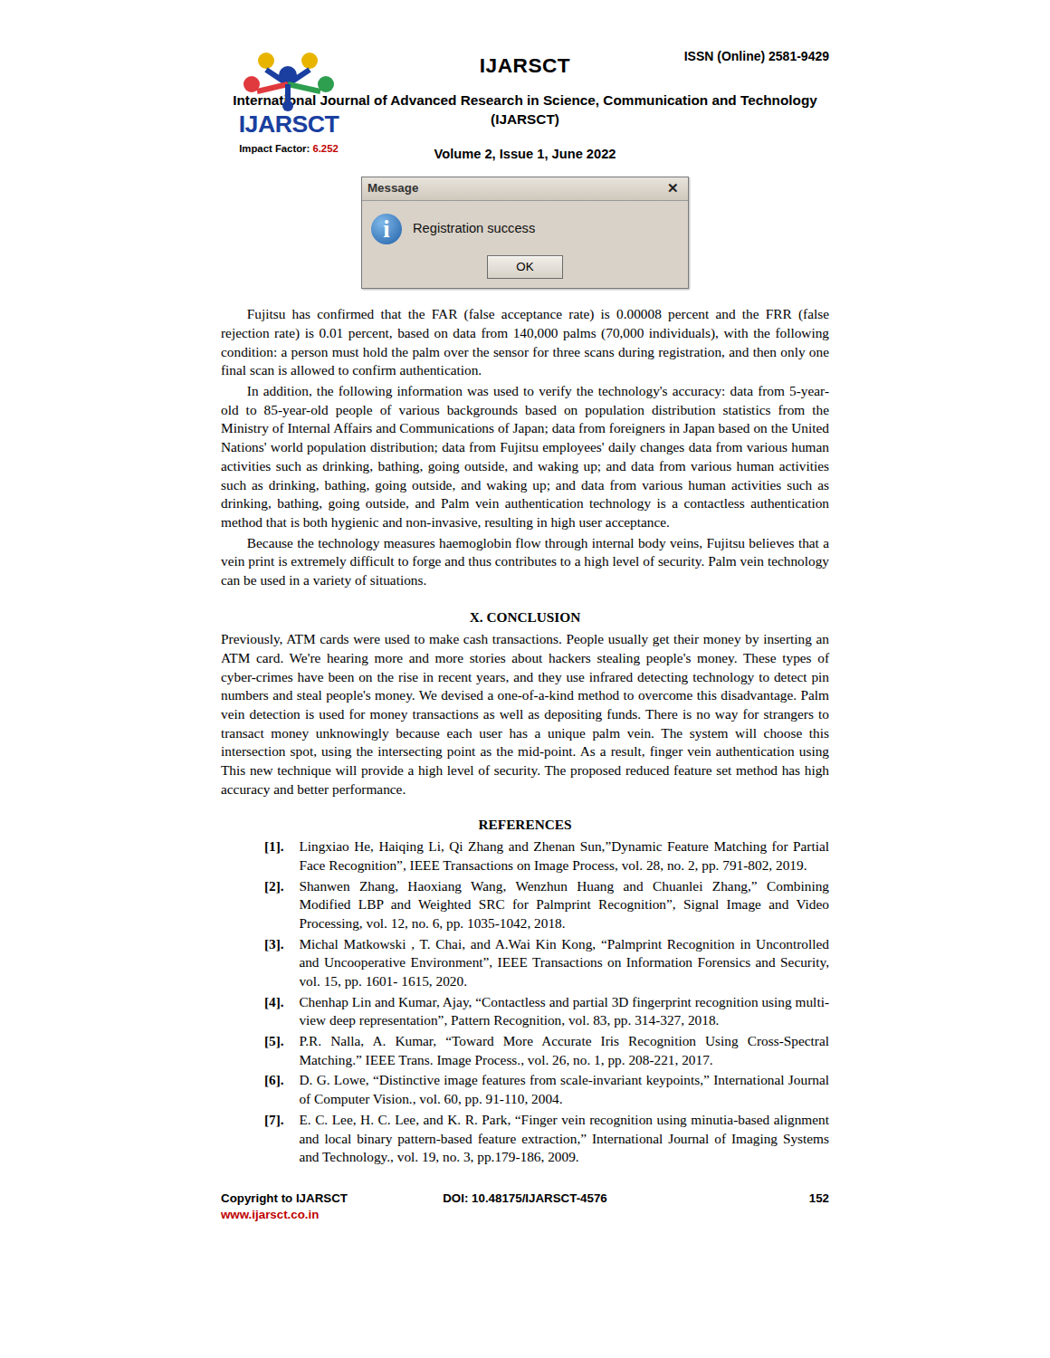IJARSCT
Impact Factor: 6.252
ISSN (Online) 2581-9429
IJARSCT
International Journal of Advanced Research in Science, Communication and Technology (IJARSCT)
Volume 2, Issue 1, June 2022
Message ✕
i
Registration success
OK
Fujitsu has confirmed that the FAR (false acceptance rate) is 0.00008 percent and the FRR (false rejection rate) is 0.01 percent, based on data from 140,000 palms (70,000 individuals), with the following condition: a person must hold the palm over the sensor for three scans during registration, and then only one final scan is allowed to confirm authentication.
In addition, the following information was used to verify the technology's accuracy: data from 5-year-old to 85-year-old people of various backgrounds based on population distribution statistics from the Ministry of Internal Affairs and Communications of Japan; data from foreigners in Japan based on the United Nations' world population distribution; data from Fujitsu employees' daily changes data from various human activities such as drinking, bathing, going outside, and waking up; and data from various human activities such as drinking, bathing, going outside, and waking up; and data from various human activities such as drinking, bathing, going outside, and Palm vein authentication technology is a contactless authentication method that is both hygienic and non-invasive, resulting in high user acceptance.
Because the technology measures haemoglobin flow through internal body veins, Fujitsu believes that a vein print is extremely difficult to forge and thus contributes to a high level of security. Palm vein technology can be used in a variety of situations.
X. CONCLUSION
Previously, ATM cards were used to make cash transactions. People usually get their money by inserting an ATM card. We're hearing more and more stories about hackers stealing people's money. These types of cyber-crimes have been on the rise in recent years, and they use infrared detecting technology to detect pin numbers and steal people's money. We devised a one-of-a-kind method to overcome this disadvantage. Palm vein detection is used for money transactions as well as depositing funds. There is no way for strangers to transact money unknowingly because each user has a unique palm vein. The system will choose this intersection spot, using the intersecting point as the mid-point. As a result, finger vein authentication using This new technique will provide a high level of security. The proposed reduced feature set method has high accuracy and better performance.
REFERENCES
[1]. Lingxiao He, Haiqing Li, Qi Zhang and Zhenan Sun,”Dynamic Feature Matching for Partial Face Recognition”, IEEE Transactions on Image Process, vol. 28, no. 2, pp. 791-802, 2019.
[2]. Shanwen Zhang, Haoxiang Wang, Wenzhun Huang and Chuanlei Zhang,” Combining Modified LBP and Weighted SRC for Palmprint Recognition”, Signal Image and Video Processing, vol. 12, no. 6, pp. 1035-1042, 2018.
[3]. Michal Matkowski , T. Chai, and A.Wai Kin Kong, “Palmprint Recognition in Uncontrolled and Uncooperative Environment”, IEEE Transactions on Information Forensics and Security, vol. 15, pp. 1601- 1615, 2020.
[4]. Chenhap Lin and Kumar, Ajay, “Contactless and partial 3D fingerprint recognition using multi-view deep representation”, Pattern Recognition, vol. 83, pp. 314-327, 2018.
[5]. P.R. Nalla, A. Kumar, “Toward More Accurate Iris Recognition Using Cross-Spectral Matching.” IEEE Trans. Image Process., vol. 26, no. 1, pp. 208-221, 2017.
[6]. D. G. Lowe, “Distinctive image features from scale-invariant keypoints,” International Journal of Computer Vision., vol. 60, pp. 91-110, 2004.
[7]. E. C. Lee, H. C. Lee, and K. R. Park, “Finger vein recognition using minutia-based alignment and local binary pattern-based feature extraction,” International Journal of Imaging Systems and Technology., vol. 19, no. 3, pp.179-186, 2009.
Copyright to IJARSCT
www.ijarsct.co.in
DOI: 10.48175/IJARSCT-4576
152